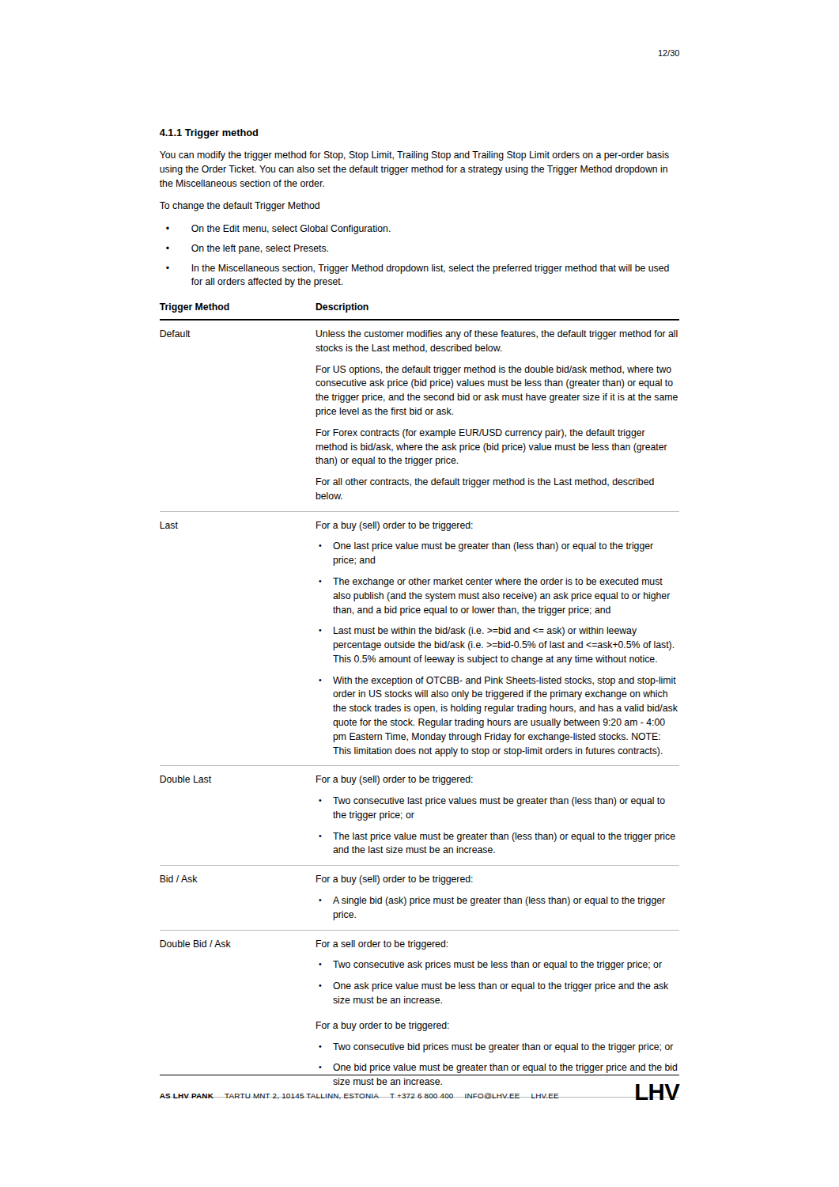12/30
4.1.1 Trigger method
You can modify the trigger method for Stop, Stop Limit, Trailing Stop and Trailing Stop Limit orders on a per-order basis using the Order Ticket. You can also set the default trigger method for a strategy using the Trigger Method dropdown in the Miscellaneous section of the order.
To change the default Trigger Method
On the Edit menu, select Global Configuration.
On the left pane, select Presets.
In the Miscellaneous section, Trigger Method dropdown list, select the preferred trigger method that will be used for all orders affected by the preset.
| Trigger Method | Description |
| --- | --- |
| Default | Unless the customer modifies any of these features, the default trigger method for all stocks is the Last method, described below. For US options, the default trigger method is the double bid/ask method, where two consecutive ask price (bid price) values must be less than (greater than) or equal to the trigger price, and the second bid or ask must have greater size if it is at the same price level as the first bid or ask. For Forex contracts (for example EUR/USD currency pair), the default trigger method is bid/ask, where the ask price (bid price) value must be less than (greater than) or equal to the trigger price. For all other contracts, the default trigger method is the Last method, described below. |
| Last | For a buy (sell) order to be triggered: One last price value must be greater than (less than) or equal to the trigger price; and The exchange or other market center where the order is to be executed must also publish (and the system must also receive) an ask price equal to or higher than, and a bid price equal to or lower than, the trigger price; and Last must be within the bid/ask (i.e. >=bid and <= ask) or within leeway percentage outside the bid/ask (i.e. >=bid-0.5% of last and <=ask+0.5% of last). This 0.5% amount of leeway is subject to change at any time without notice. With the exception of OTCBB- and Pink Sheets-listed stocks, stop and stop-limit order in US stocks will also only be triggered if the primary exchange on which the stock trades is open, is holding regular trading hours, and has a valid bid/ask quote for the stock. Regular trading hours are usually between 9:20 am - 4:00 pm Eastern Time, Monday through Friday for exchange-listed stocks. NOTE: This limitation does not apply to stop or stop-limit orders in futures contracts). |
| Double Last | For a buy (sell) order to be triggered: Two consecutive last price values must be greater than (less than) or equal to the trigger price; or The last price value must be greater than (less than) or equal to the trigger price and the last size must be an increase. |
| Bid / Ask | For a buy (sell) order to be triggered: A single bid (ask) price must be greater than (less than) or equal to the trigger price. |
| Double Bid / Ask | For a sell order to be triggered: Two consecutive ask prices must be less than or equal to the trigger price; or One ask price value must be less than or equal to the trigger price and the ask size must be an increase. For a buy order to be triggered: Two consecutive bid prices must be greater than or equal to the trigger price; or One bid price value must be greater than or equal to the trigger price and the bid size must be an increase. |
AS LHV PANK TARTU MNT 2, 10145 TALLINN, ESTONIA T +372 6 800 400 INFO@LHV.EE LHV.EE
LHV